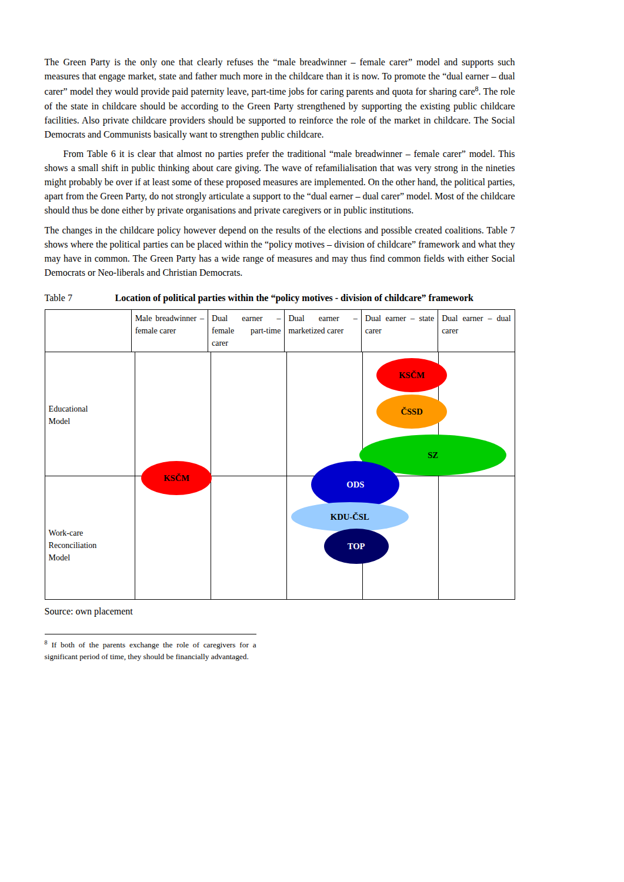The Green Party is the only one that clearly refuses the “male breadwinner – female carer” model and supports such measures that engage market, state and father much more in the childcare than it is now. To promote the “dual earner – dual carer” model they would provide paid paternity leave, part-time jobs for caring parents and quota for sharing care8. The role of the state in childcare should be according to the Green Party strengthened by supporting the existing public childcare facilities. Also private childcare providers should be supported to reinforce the role of the market in childcare. The Social Democrats and Communists basically want to strengthen public childcare.
From Table 6 it is clear that almost no parties prefer the traditional “male breadwinner – female carer” model. This shows a small shift in public thinking about care giving. The wave of refamilialisation that was very strong in the nineties might probably be over if at least some of these proposed measures are implemented. On the other hand, the political parties, apart from the Green Party, do not strongly articulate a support to the “dual earner – dual carer” model. Most of the childcare should thus be done either by private organisations and private caregivers or in public institutions.
The changes in the childcare policy however depend on the results of the elections and possible created coalitions. Table 7 shows where the political parties can be placed within the “policy motives – division of childcare” framework and what they may have in common. The Green Party has a wide range of measures and may thus find common fields with either Social Democrats or Neo-liberals and Christian Democrats.
Table 7 Location of political parties within the “policy motives - division of childcare” framework
| | Male breadwinner – female carer | Dual earner – female part-time carer | Dual earner – marketized carer | Dual earner – state carer | Dual earner – dual carer |
Educational
Model
Work-care
Reconciliation
Model
KSČM
ČSSD
SZ
KSČM
ODS
KDU-ČSL
TOP
Source: own placement
8 If both of the parents exchange the role of caregivers for a significant period of time, they should be financially advantaged.